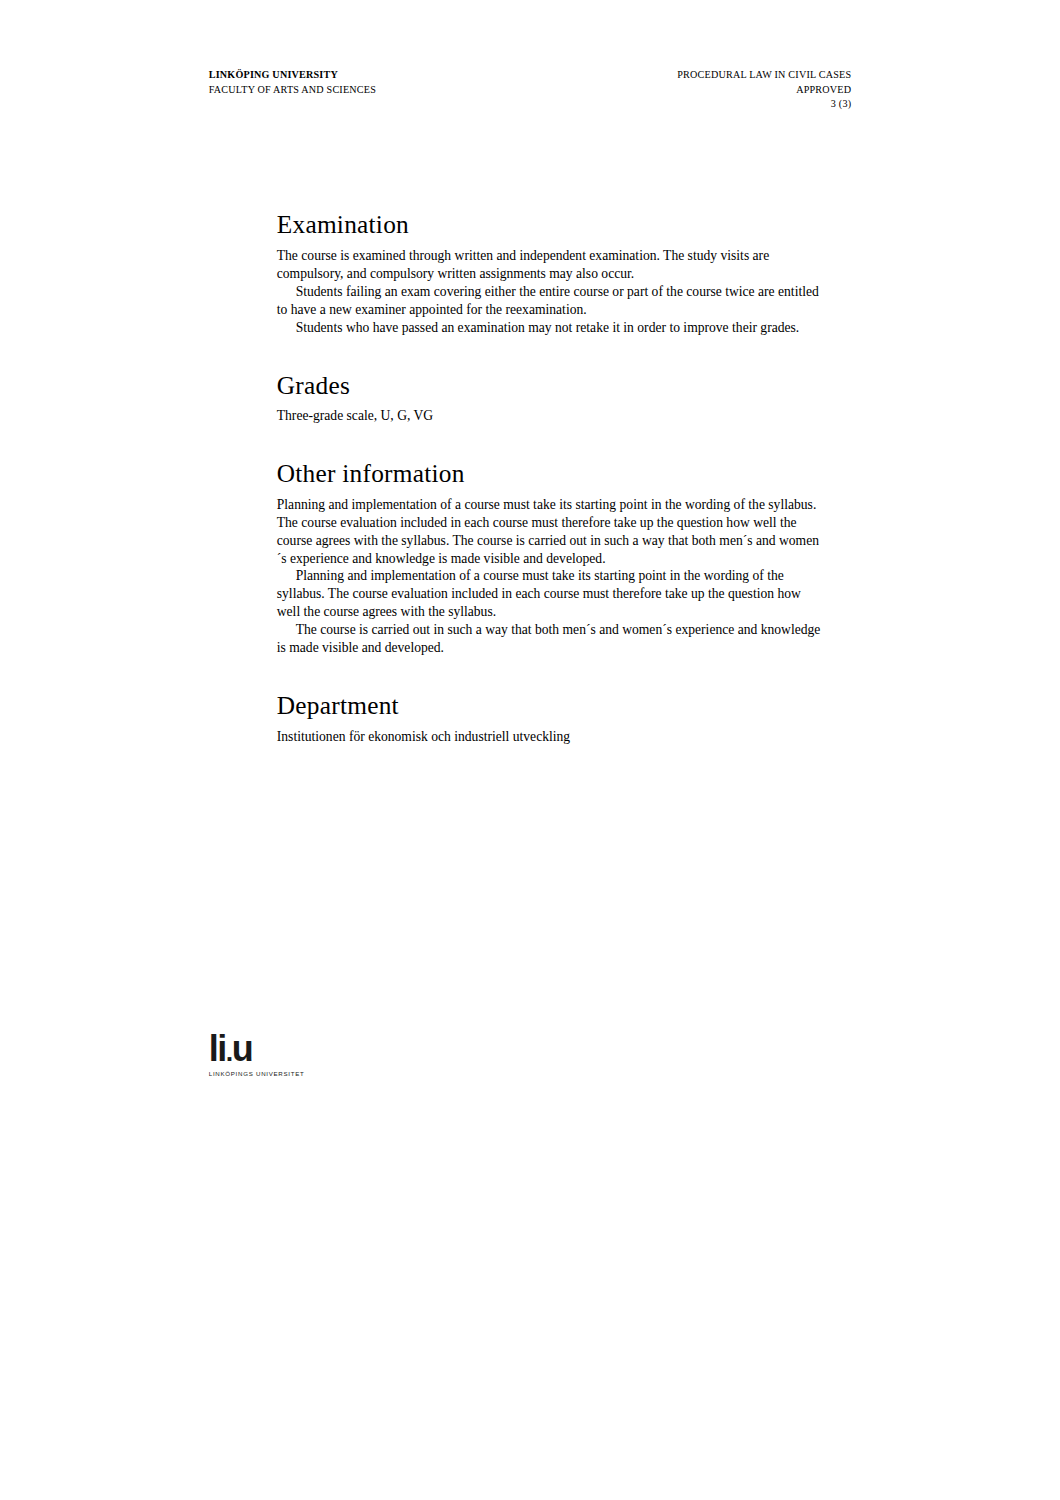Linköping University
Faculty of Arts and Sciences
Procedural Law in Civil Cases
Approved
3 (3)
Examination
The course is examined through written and independent examination. The study visits are compulsory, and compulsory written assignments may also occur.
Students failing an exam covering either the entire course or part of the course twice are entitled to have a new examiner appointed for the reexamination.
Students who have passed an examination may not retake it in order to improve their grades.
Grades
Three-grade scale, U, G, VG
Other information
Planning and implementation of a course must take its starting point in the wording of the syllabus. The course evaluation included in each course must therefore take up the question how well the course agrees with the syllabus. The course is carried out in such a way that both men´s and women´s experience and knowledge is made visible and developed.
Planning and implementation of a course must take its starting point in the wording of the syllabus. The course evaluation included in each course must therefore take up the question how well the course agrees with the syllabus.
The course is carried out in such a way that both men´s and women´s experience and knowledge is made visible and developed.
Department
Institutionen för ekonomisk och industriell utveckling
li. u
Linköpings universitet